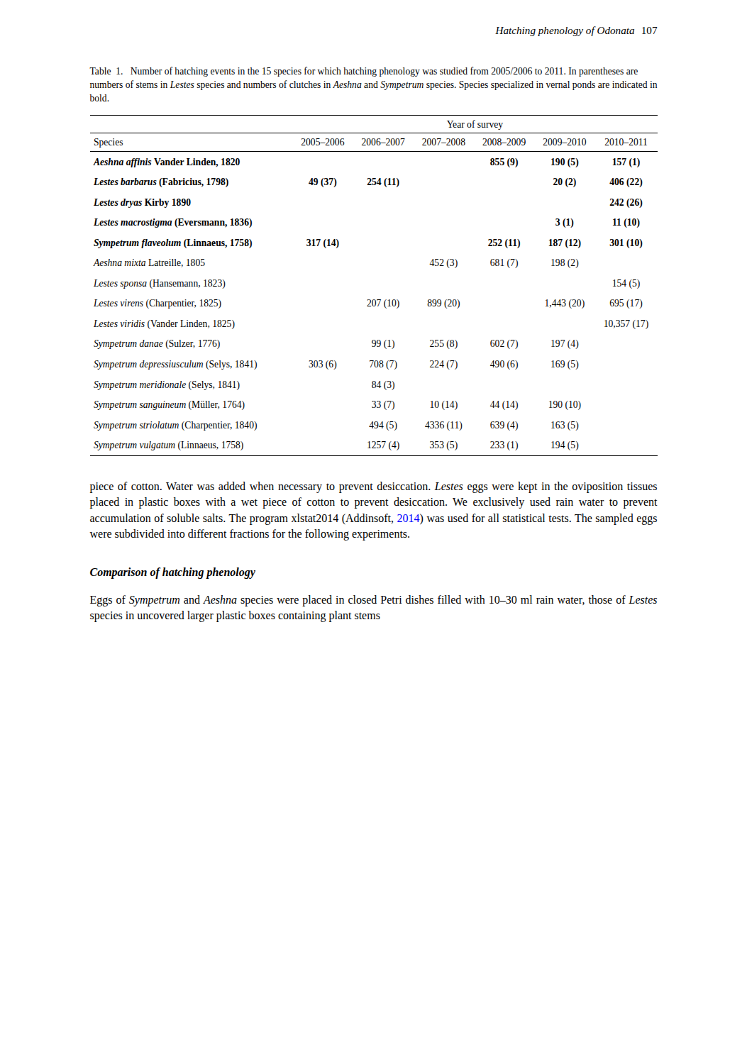Hatching phenology of Odonata 107
Table 1. Number of hatching events in the 15 species for which hatching phenology was studied from 2005/2006 to 2011. In parentheses are numbers of stems in Lestes species and numbers of clutches in Aeshna and Sympetrum species. Species specialized in vernal ponds are indicated in bold.
| | Year of survey |
| --- | --- |
| Species | 2005–2006 | 2006–2007 | 2007–2008 | 2008–2009 | 2009–2010 | 2010–2011 |
| Aeshna affinis Vander Linden, 1820 | | | | 855 (9) | 190 (5) | 157 (1) |
| Lestes barbarus (Fabricius, 1798) | 49 (37) | 254 (11) | | | 20 (2) | 406 (22) |
| Lestes dryas Kirby 1890 | | | | | | 242 (26) |
| Lestes macrostigma (Eversmann, 1836) | | | | | 3 (1) | 11 (10) |
| Sympetrum flaveolum (Linnaeus, 1758) | 317 (14) | | | 252 (11) | 187 (12) | 301 (10) |
| Aeshna mixta Latreille, 1805 | | | 452 (3) | 681 (7) | 198 (2) | |
| Lestes sponsa (Hansemann, 1823) | | | | | | 154 (5) |
| Lestes virens (Charpentier, 1825) | | 207 (10) | 899 (20) | | 1,443 (20) | 695 (17) |
| Lestes viridis (Vander Linden, 1825) | | | | | | 10,357 (17) |
| Sympetrum danae (Sulzer, 1776) | | 99 (1) | 255 (8) | 602 (7) | 197 (4) | |
| Sympetrum depressiusculum (Selys, 1841) | 303 (6) | 708 (7) | 224 (7) | 490 (6) | 169 (5) | |
| Sympetrum meridionale (Selys, 1841) | | 84 (3) | | | | |
| Sympetrum sanguineum (Müller, 1764) | | 33 (7) | 10 (14) | 44 (14) | 190 (10) | |
| Sympetrum striolatum (Charpentier, 1840) | | 494 (5) | 4336 (11) | 639 (4) | 163 (5) | |
| Sympetrum vulgatum (Linnaeus, 1758) | | 1257 (4) | 353 (5) | 233 (1) | 194 (5) | |
piece of cotton. Water was added when necessary to prevent desiccation. Lestes eggs were kept in the oviposition tissues placed in plastic boxes with a wet piece of cotton to prevent desiccation. We exclusively used rain water to prevent accumulation of soluble salts. The program xlstat2014 (Addinsoft, 2014) was used for all statistical tests. The sampled eggs were subdivided into different fractions for the following experiments.
Comparison of hatching phenology
Eggs of Sympetrum and Aeshna species were placed in closed Petri dishes filled with 10–30 ml rain water, those of Lestes species in uncovered larger plastic boxes containing plant stems